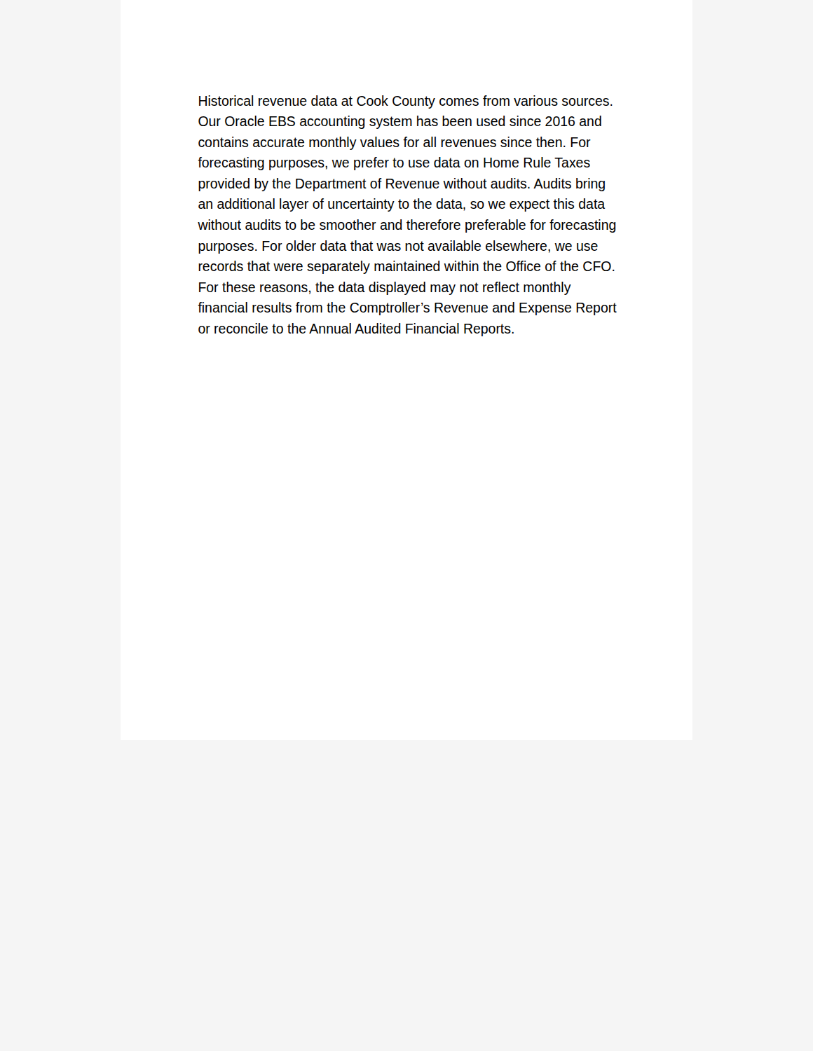Historical revenue data at Cook County comes from various sources. Our Oracle EBS accounting system has been used since 2016 and contains accurate monthly values for all revenues since then. For forecasting purposes, we prefer to use data on Home Rule Taxes provided by the Department of Revenue without audits. Audits bring an additional layer of uncertainty to the data, so we expect this data without audits to be smoother and therefore preferable for forecasting purposes. For older data that was not available elsewhere, we use records that were separately maintained within the Office of the CFO. For these reasons, the data displayed may not reflect monthly financial results from the Comptroller’s Revenue and Expense Report or reconcile to the Annual Audited Financial Reports.